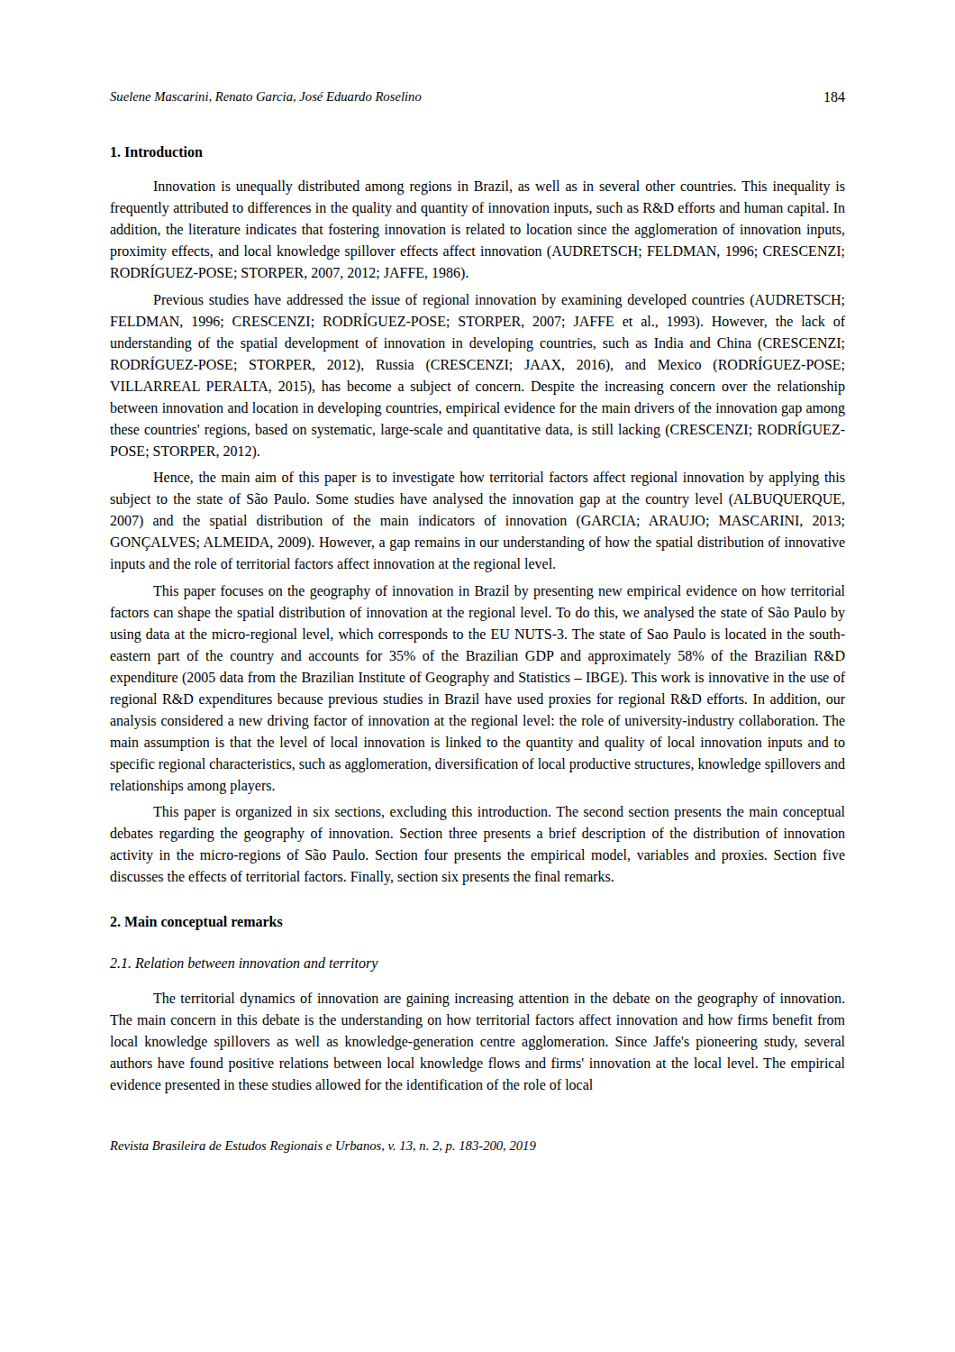Suelene Mascarini, Renato Garcia, José Eduardo Roselino 184
1. Introduction
Innovation is unequally distributed among regions in Brazil, as well as in several other countries. This inequality is frequently attributed to differences in the quality and quantity of innovation inputs, such as R&D efforts and human capital. In addition, the literature indicates that fostering innovation is related to location since the agglomeration of innovation inputs, proximity effects, and local knowledge spillover effects affect innovation (AUDRETSCH; FELDMAN, 1996; CRESCENZI; RODRÍGUEZ-POSE; STORPER, 2007, 2012; JAFFE, 1986).
Previous studies have addressed the issue of regional innovation by examining developed countries (AUDRETSCH; FELDMAN, 1996; CRESCENZI; RODRÍGUEZ-POSE; STORPER, 2007; JAFFE et al., 1993). However, the lack of understanding of the spatial development of innovation in developing countries, such as India and China (CRESCENZI; RODRÍGUEZ-POSE; STORPER, 2012), Russia (CRESCENZI; JAAX, 2016), and Mexico (RODRÍGUEZ-POSE; VILLARREAL PERALTA, 2015), has become a subject of concern. Despite the increasing concern over the relationship between innovation and location in developing countries, empirical evidence for the main drivers of the innovation gap among these countries' regions, based on systematic, large-scale and quantitative data, is still lacking (CRESCENZI; RODRÍGUEZ-POSE; STORPER, 2012).
Hence, the main aim of this paper is to investigate how territorial factors affect regional innovation by applying this subject to the state of São Paulo. Some studies have analysed the innovation gap at the country level (ALBUQUERQUE, 2007) and the spatial distribution of the main indicators of innovation (GARCIA; ARAUJO; MASCARINI, 2013; GONÇALVES; ALMEIDA, 2009). However, a gap remains in our understanding of how the spatial distribution of innovative inputs and the role of territorial factors affect innovation at the regional level.
This paper focuses on the geography of innovation in Brazil by presenting new empirical evidence on how territorial factors can shape the spatial distribution of innovation at the regional level. To do this, we analysed the state of São Paulo by using data at the micro-regional level, which corresponds to the EU NUTS-3. The state of Sao Paulo is located in the south-eastern part of the country and accounts for 35% of the Brazilian GDP and approximately 58% of the Brazilian R&D expenditure (2005 data from the Brazilian Institute of Geography and Statistics – IBGE). This work is innovative in the use of regional R&D expenditures because previous studies in Brazil have used proxies for regional R&D efforts. In addition, our analysis considered a new driving factor of innovation at the regional level: the role of university-industry collaboration. The main assumption is that the level of local innovation is linked to the quantity and quality of local innovation inputs and to specific regional characteristics, such as agglomeration, diversification of local productive structures, knowledge spillovers and relationships among players.
This paper is organized in six sections, excluding this introduction. The second section presents the main conceptual debates regarding the geography of innovation. Section three presents a brief description of the distribution of innovation activity in the micro-regions of São Paulo. Section four presents the empirical model, variables and proxies. Section five discusses the effects of territorial factors. Finally, section six presents the final remarks.
2. Main conceptual remarks
2.1. Relation between innovation and territory
The territorial dynamics of innovation are gaining increasing attention in the debate on the geography of innovation. The main concern in this debate is the understanding on how territorial factors affect innovation and how firms benefit from local knowledge spillovers as well as knowledge-generation centre agglomeration. Since Jaffe's pioneering study, several authors have found positive relations between local knowledge flows and firms' innovation at the local level. The empirical evidence presented in these studies allowed for the identification of the role of local
Revista Brasileira de Estudos Regionais e Urbanos, v. 13, n. 2, p. 183-200, 2019